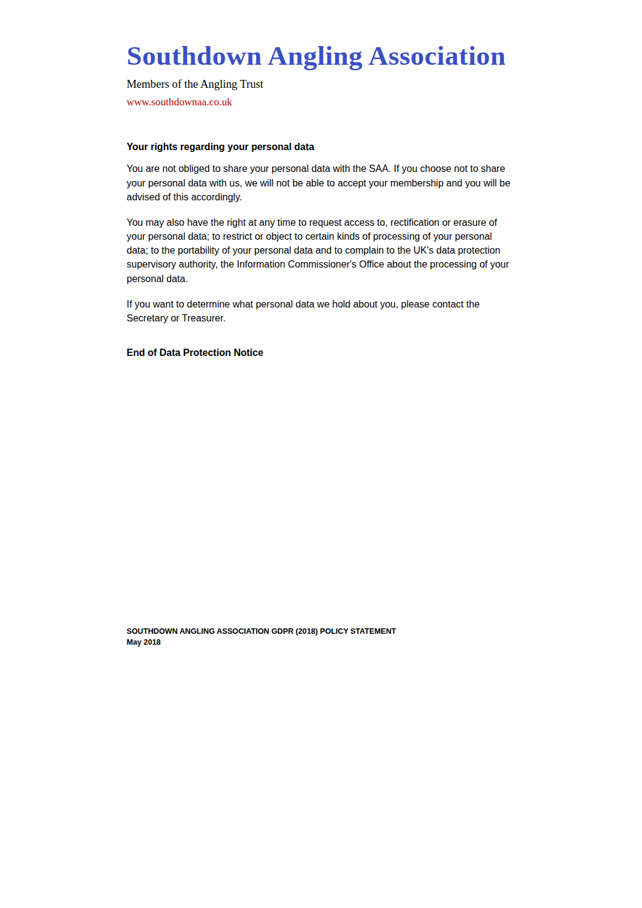Southdown Angling Association
Members of the Angling Trust
www.southdownaa.co.uk
Your rights regarding your personal data
You are not obliged to share your personal data with the SAA. If you choose not to share your personal data with us, we will not be able to accept your membership and you will be advised of this accordingly.
You may also have the right at any time to request access to, rectification or erasure of your personal data; to restrict or object to certain kinds of processing of your personal data; to the portability of your personal data and to complain to the UK's data protection supervisory authority, the Information Commissioner's Office about the processing of your personal data.
If you want to determine what personal data we hold about you, please contact the Secretary or Treasurer.
End of Data Protection Notice
SOUTHDOWN ANGLING ASSOCIATION GDPR (2018) POLICY STATEMENT
May 2018